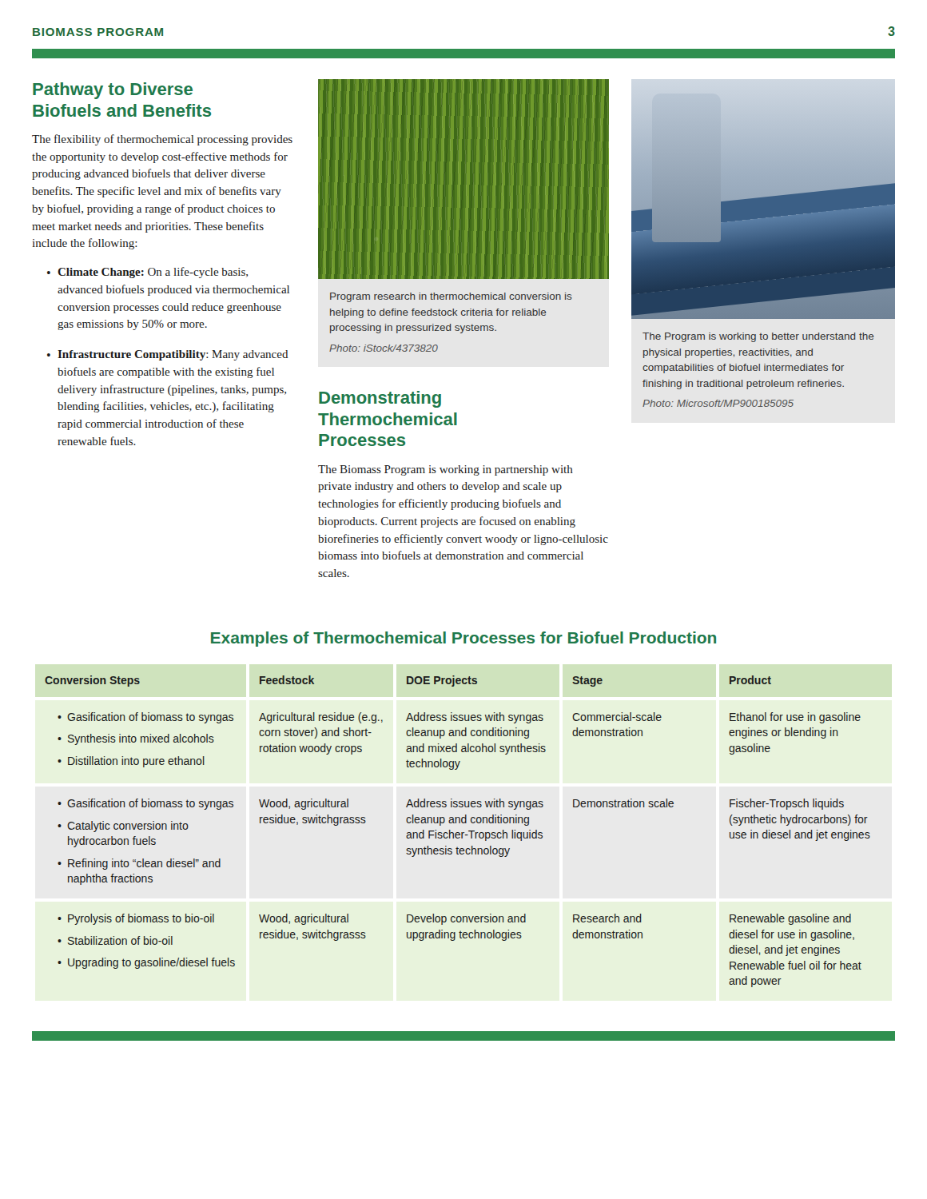BIOMASS PROGRAM
3
Pathway to Diverse
Biofuels and Benefits
The flexibility of thermochemical processing provides the opportunity to develop cost-effective methods for producing advanced biofuels that deliver diverse benefits. The specific level and mix of benefits vary by biofuel, providing a range of product choices to meet market needs and priorities. These benefits include the following:
Climate Change: On a life-cycle basis, advanced biofuels produced via thermochemical conversion processes could reduce greenhouse gas emissions by 50% or more.
Infrastructure Compatibility: Many advanced biofuels are compatible with the existing fuel delivery infrastructure (pipelines, tanks, pumps, blending facilities, vehicles, etc.), facilitating rapid commercial introduction of these renewable fuels.
Program research in thermochemical conversion is helping to define feedstock criteria for reliable processing in pressurized systems. Photo: iStock/4373820
Demonstrating
Thermochemical
Processes
The Biomass Program is working in partnership with private industry and others to develop and scale up technologies for efficiently producing biofuels and bioproducts. Current projects are focused on enabling biorefineries to efficiently convert woody or ligno-cellulosic biomass into biofuels at demonstration and commercial scales.
The Program is working to better understand the physical properties, reactivities, and compatabilities of biofuel intermediates for finishing in traditional petroleum refineries. Photo: Microsoft/MP900185095
Examples of Thermochemical Processes for Biofuel Production
| Conversion Steps | Feedstock | DOE Projects | Stage | Product |
| --- | --- | --- | --- | --- |
| Gasification of biomass to syngas Synthesis into mixed alcohols Distillation into pure ethanol | Agricultural residue (e.g., corn stover) and short-rotation woody crops | Address issues with syngas cleanup and conditioning and mixed alcohol synthesis technology | Commercial-scale demonstration | Ethanol for use in gasoline engines or blending in gasoline |
| Gasification of biomass to syngas Catalytic conversion into hydrocarbon fuels Refining into “clean diesel” and naphtha fractions | Wood, agricultural residue, switchgrasss | Address issues with syngas cleanup and conditioning and Fischer-Tropsch liquids synthesis technology | Demonstration scale | Fischer-Tropsch liquids (synthetic hydrocarbons) for use in diesel and jet engines |
| Pyrolysis of biomass to bio-oil Stabilization of bio-oil Upgrading to gasoline/diesel fuels | Wood, agricultural residue, switchgrasss | Develop conversion and upgrading technologies | Research and demonstration | Renewable gasoline and diesel for use in gasoline, diesel, and jet engines Renewable fuel oil for heat and power |